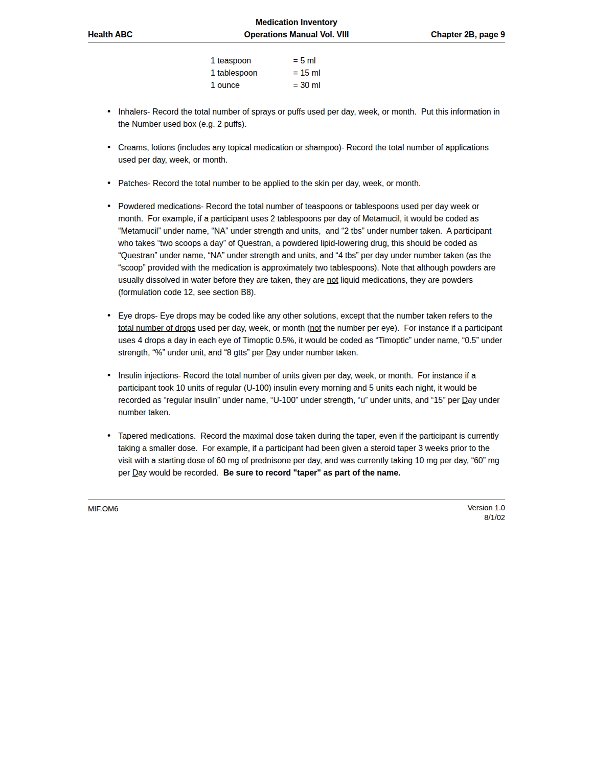Health ABC
Medication Inventory Operations Manual Vol. VIII
Chapter 2B, page 9
| 1 teaspoon | = 5 ml |
| 1 tablespoon | = 15 ml |
| 1 ounce | = 30 ml |
Inhalers- Record the total number of sprays or puffs used per day, week, or month. Put this information in the Number used box (e.g. 2 puffs).
Creams, lotions (includes any topical medication or shampoo)- Record the total number of applications used per day, week, or month.
Patches- Record the total number to be applied to the skin per day, week, or month.
Powdered medications- Record the total number of teaspoons or tablespoons used per day week or month. For example, if a participant uses 2 tablespoons per day of Metamucil, it would be coded as “Metamucil” under name, “NA” under strength and units, and “2 tbs” under number taken. A participant who takes “two scoops a day” of Questran, a powdered lipid-lowering drug, this should be coded as “Questran” under name, “NA” under strength and units, and “4 tbs” per day under number taken (as the “scoop” provided with the medication is approximately two tablespoons). Note that although powders are usually dissolved in water before they are taken, they are not liquid medications, they are powders (formulation code 12, see section B8).
Eye drops- Eye drops may be coded like any other solutions, except that the number taken refers to the total number of drops used per day, week, or month (not the number per eye). For instance if a participant uses 4 drops a day in each eye of Timoptic 0.5%, it would be coded as “Timoptic” under name, “0.5” under strength, “%” under unit, and “8 gtts” per Day under number taken.
Insulin injections- Record the total number of units given per day, week, or month. For instance if a participant took 10 units of regular (U-100) insulin every morning and 5 units each night, it would be recorded as “regular insulin” under name, “U-100” under strength, “u” under units, and “15” per Day under number taken.
Tapered medications. Record the maximal dose taken during the taper, even if the participant is currently taking a smaller dose. For example, if a participant had been given a steroid taper 3 weeks prior to the visit with a starting dose of 60 mg of prednisone per day, and was currently taking 10 mg per day, “60” mg per Day would be recorded. Be sure to record "taper" as part of the name.
MIF.OM6
Version 1.0
8/1/02